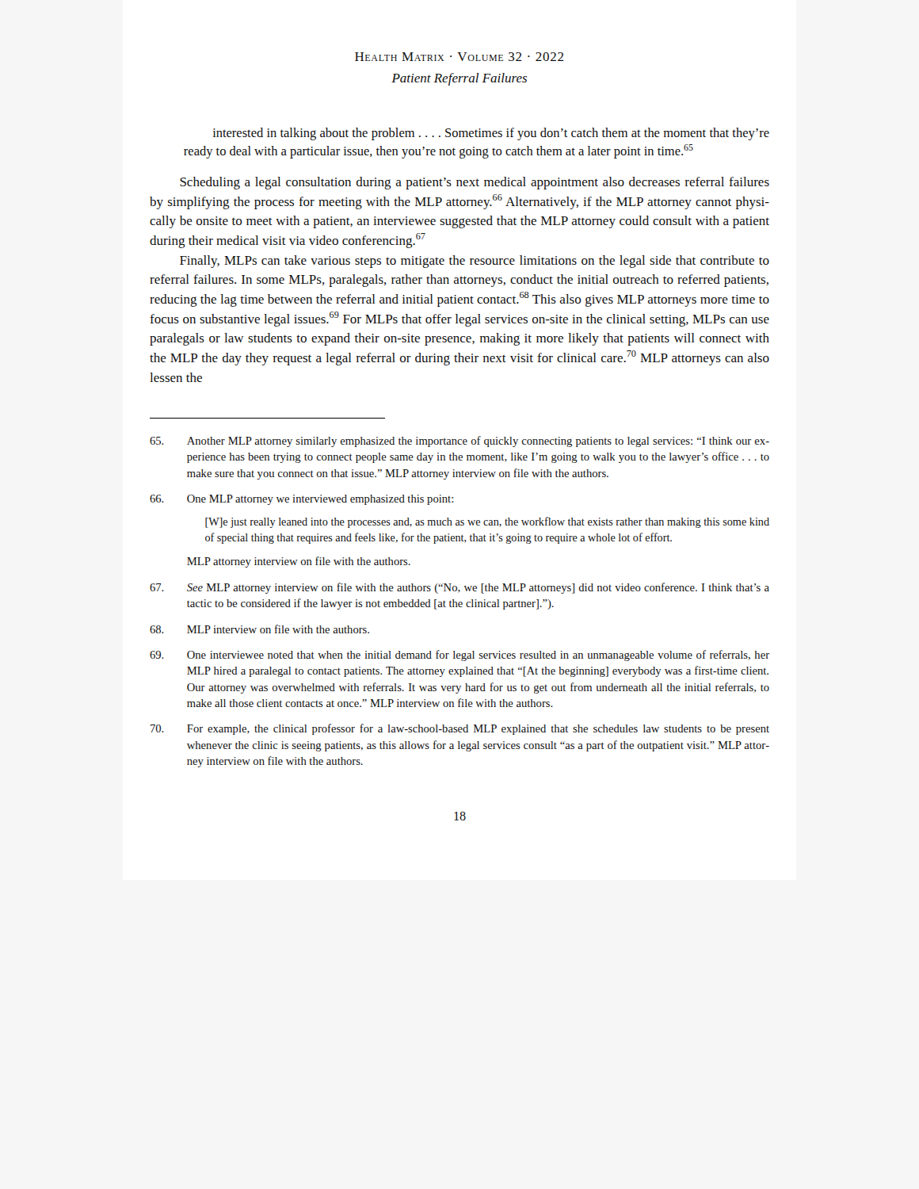Health Matrix · Volume 32 · 2022
Patient Referral Failures
interested in talking about the problem . . . . Sometimes if you don’t catch them at the moment that they’re ready to deal with a particular issue, then you’re not going to catch them at a later point in time.65
Scheduling a legal consultation during a patient’s next medical appointment also decreases referral failures by simplifying the process for meeting with the MLP attorney.66 Alternatively, if the MLP attorney cannot physically be onsite to meet with a patient, an interviewee suggested that the MLP attorney could consult with a patient during their medical visit via video conferencing.67
Finally, MLPs can take various steps to mitigate the resource limitations on the legal side that contribute to referral failures. In some MLPs, paralegals, rather than attorneys, conduct the initial outreach to referred patients, reducing the lag time between the referral and initial patient contact.68 This also gives MLP attorneys more time to focus on substantive legal issues.69 For MLPs that offer legal services on-site in the clinical setting, MLPs can use paralegals or law students to expand their on-site presence, making it more likely that patients will connect with the MLP the day they request a legal referral or during their next visit for clinical care.70 MLP attorneys can also lessen the
65.
Another MLP attorney similarly emphasized the importance of quickly connecting patients to legal services: “I think our experience has been trying to connect people same day in the moment, like I’m going to walk you to the lawyer’s office . . . to make sure that you connect on that issue.” MLP attorney interview on file with the authors.
66.
One MLP attorney we interviewed emphasized this point:
[W]e just really leaned into the processes and, as much as we can, the workflow that exists rather than making this some kind of special thing that requires and feels like, for the patient, that it’s going to require a whole lot of effort.
MLP attorney interview on file with the authors.
67.
See MLP attorney interview on file with the authors (“No, we [the MLP attorneys] did not video conference. I think that’s a tactic to be considered if the lawyer is not embedded [at the clinical partner].”).
68.
MLP interview on file with the authors.
69.
One interviewee noted that when the initial demand for legal services resulted in an unmanageable volume of referrals, her MLP hired a paralegal to contact patients. The attorney explained that “[At the beginning] everybody was a first-time client. Our attorney was overwhelmed with referrals. It was very hard for us to get out from underneath all the initial referrals, to make all those client contacts at once.” MLP interview on file with the authors.
70.
For example, the clinical professor for a law-school-based MLP explained that she schedules law students to be present whenever the clinic is seeing patients, as this allows for a legal services consult “as a part of the outpatient visit.” MLP attorney interview on file with the authors.
18